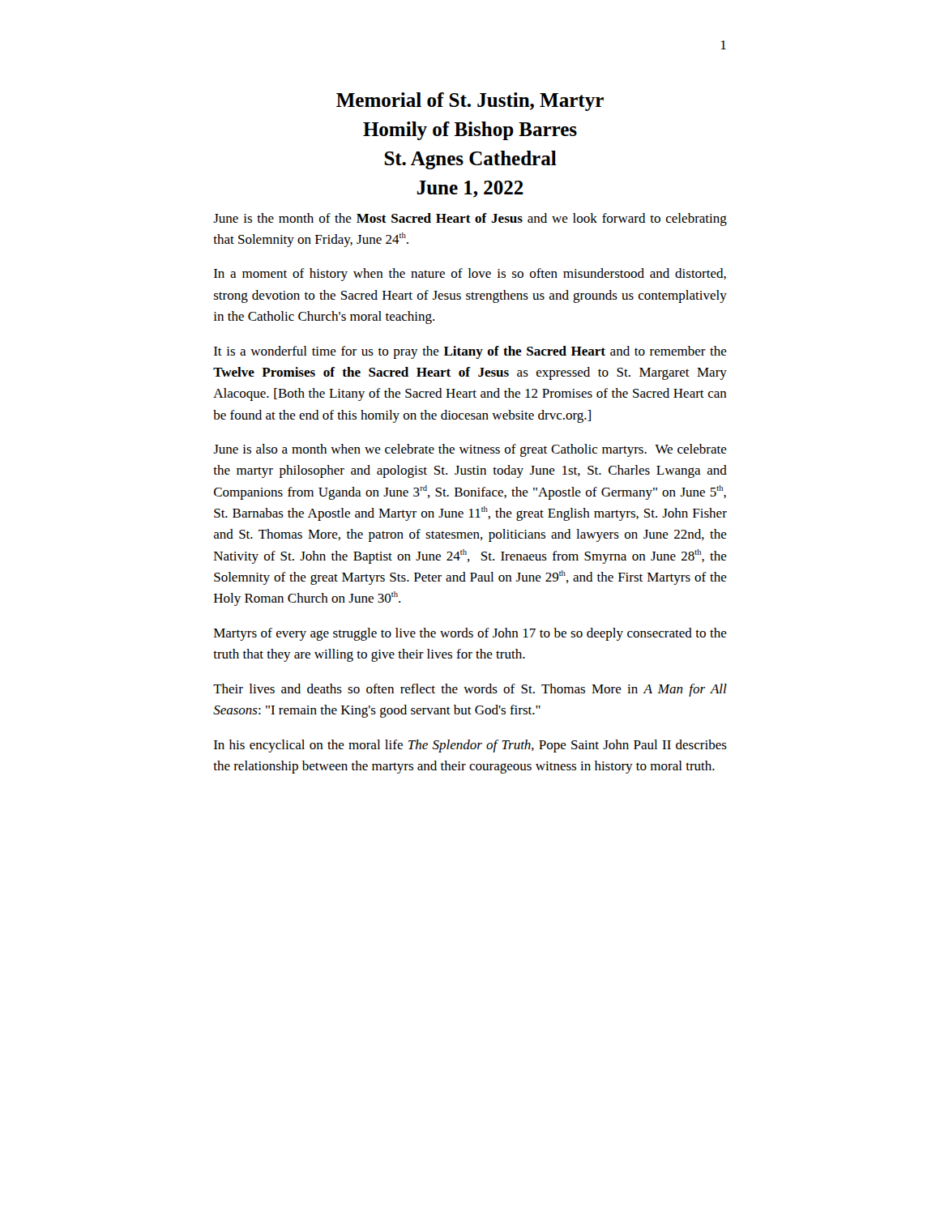1
Memorial of St. Justin, Martyr Homily of Bishop Barres St. Agnes Cathedral June 1, 2022
June is the month of the Most Sacred Heart of Jesus and we look forward to celebrating that Solemnity on Friday, June 24th.
In a moment of history when the nature of love is so often misunderstood and distorted, strong devotion to the Sacred Heart of Jesus strengthens us and grounds us contemplatively in the Catholic Church's moral teaching.
It is a wonderful time for us to pray the Litany of the Sacred Heart and to remember the Twelve Promises of the Sacred Heart of Jesus as expressed to St. Margaret Mary Alacoque. [Both the Litany of the Sacred Heart and the 12 Promises of the Sacred Heart can be found at the end of this homily on the diocesan website drvc.org.]
June is also a month when we celebrate the witness of great Catholic martyrs. We celebrate the martyr philosopher and apologist St. Justin today June 1st, St. Charles Lwanga and Companions from Uganda on June 3rd, St. Boniface, the "Apostle of Germany" on June 5th, St. Barnabas the Apostle and Martyr on June 11th, the great English martyrs, St. John Fisher and St. Thomas More, the patron of statesmen, politicians and lawyers on June 22nd, the Nativity of St. John the Baptist on June 24th, St. Irenaeus from Smyrna on June 28th, the Solemnity of the great Martyrs Sts. Peter and Paul on June 29th, and the First Martyrs of the Holy Roman Church on June 30th.
Martyrs of every age struggle to live the words of John 17 to be so deeply consecrated to the truth that they are willing to give their lives for the truth.
Their lives and deaths so often reflect the words of St. Thomas More in A Man for All Seasons: "I remain the King's good servant but God's first."
In his encyclical on the moral life The Splendor of Truth, Pope Saint John Paul II describes the relationship between the martyrs and their courageous witness in history to moral truth.